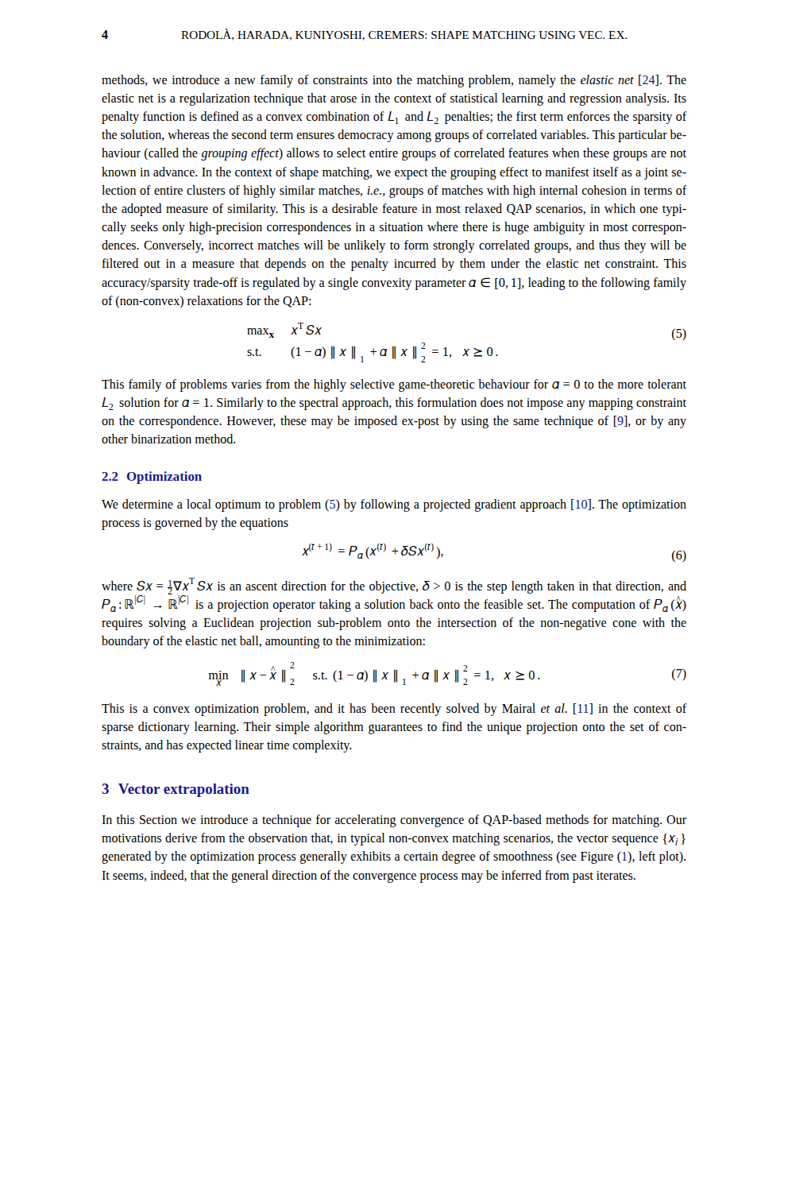4 RODOLÀ, HARADA, KUNIYOSHI, CREMERS: SHAPE MATCHING USING VEC. EX.
methods, we introduce a new family of constraints into the matching problem, namely the elastic net [24]. The elastic net is a regularization technique that arose in the context of statistical learning and regression analysis. Its penalty function is defined as a convex combination of L1 and L2 penalties; the first term enforces the sparsity of the solution, whereas the second term ensures democracy among groups of correlated variables. This particular behaviour (called the grouping effect) allows to select entire groups of correlated features when these groups are not known in advance. In the context of shape matching, we expect the grouping effect to manifest itself as a joint selection of entire clusters of highly similar matches, i.e., groups of matches with high internal cohesion in terms of the adopted measure of similarity. This is a desirable feature in most relaxed QAP scenarios, in which one typically seeks only high-precision correspondences in a situation where there is huge ambiguity in most correspondences. Conversely, incorrect matches will be unlikely to form strongly correlated groups, and thus they will be filtered out in a measure that depends on the penalty incurred by them under the elastic net constraint. This accuracy/sparsity trade-off is regulated by a single convexity parameter α∈[0,1], leading to the following family of (non-convex) relaxations for the QAP:
maxx xTSx
s.t. (1−α) ∥x∥1 +α ∥x∥22 =1, x⪰0.
(5)
This family of problems varies from the highly selective game-theoretic behaviour for α=0 to the more tolerant L2 solution for α=1. Similarly to the spectral approach, this formulation does not impose any mapping constraint on the correspondence. However, these may be imposed ex-post by using the same technique of [9], or by any other binarization method.
2.2 Optimization
We determine a local optimum to problem (5) by following a projected gradient approach [10]. The optimization process is governed by the equations
x(t+1) = Pα ( x(t) + δS x(t) ) ,
(6)
where Sx=12∇xTSx is an ascent direction for the objective, δ>0 is the step length taken in that direction, and Pα:ℝ|C|→ℝ|C| is a projection operator taking a solution back onto the feasible set. The computation of Pα(x^) requires solving a Euclidean projection sub-problem onto the intersection of the non-negative cone with the boundary of the elastic net ball, amounting to the minimization:
minx ∥x−x^∥22 s.t. (1−α) ∥x∥1 +α ∥x∥22 =1, x⪰0.
(7)
This is a convex optimization problem, and it has been recently solved by Mairal et al. [11] in the context of sparse dictionary learning. Their simple algorithm guarantees to find the unique projection onto the set of constraints, and has expected linear time complexity.
3 Vector extrapolation
In this Section we introduce a technique for accelerating convergence of QAP-based methods for matching. Our motivations derive from the observation that, in typical non-convex matching scenarios, the vector sequence {xi} generated by the optimization process generally exhibits a certain degree of smoothness (see Figure (1), left plot). It seems, indeed, that the general direction of the convergence process may be inferred from past iterates.